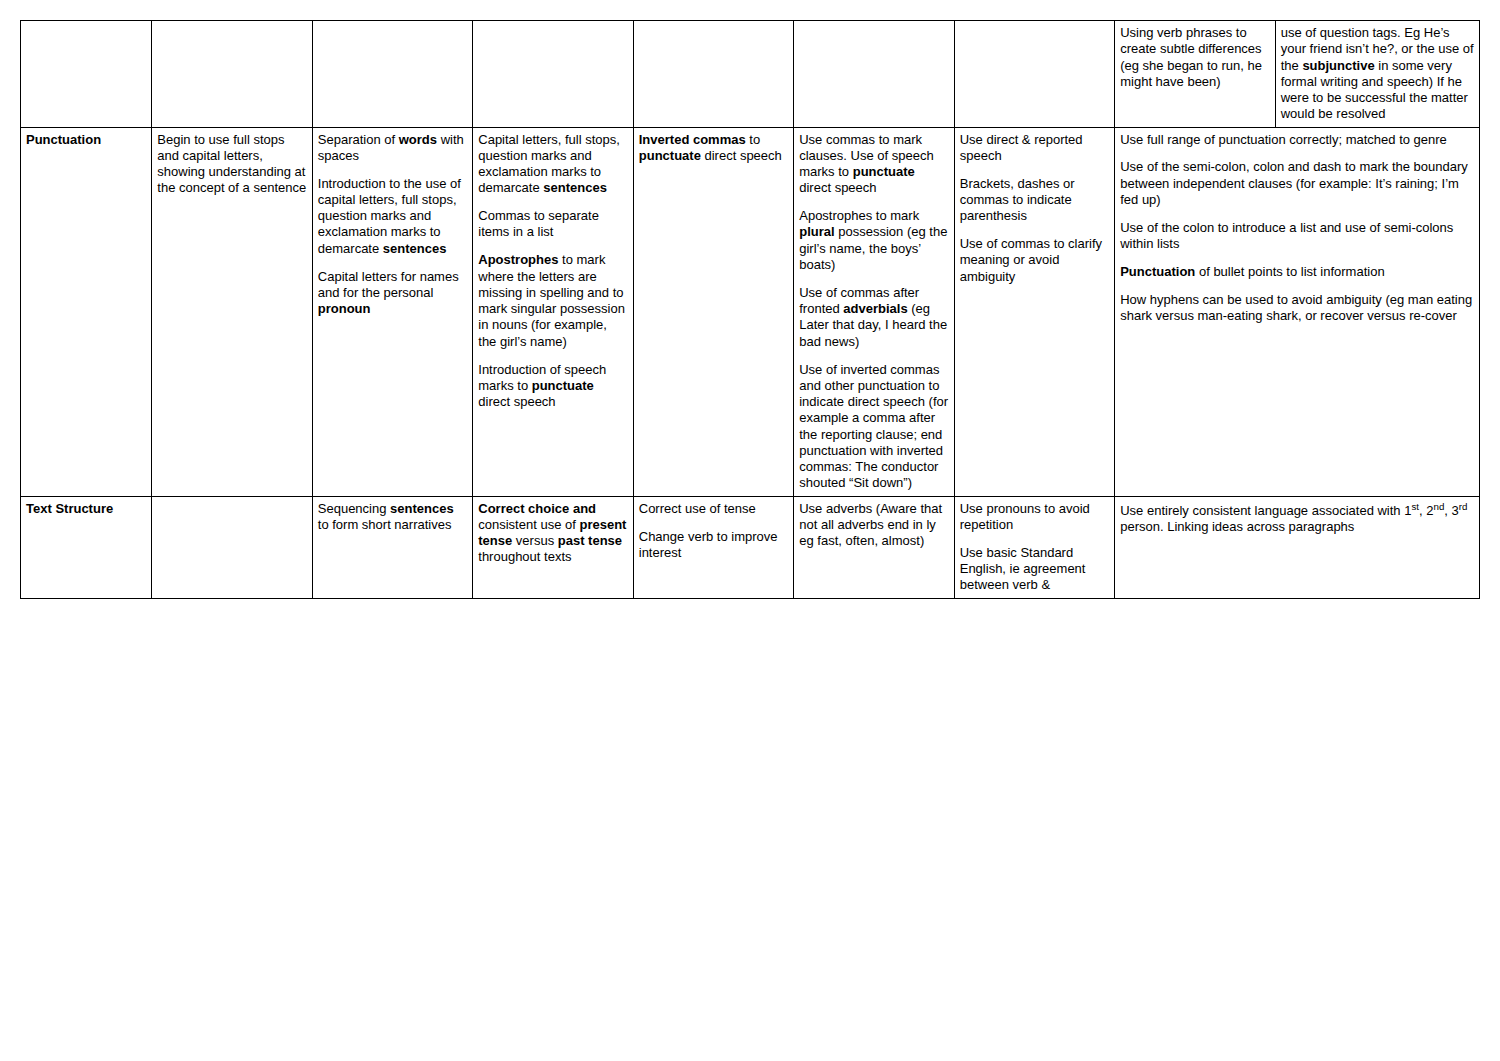| | | | | | | | Using verb phrases to create subtle differences (eg she began to run, he might have been) | use of question tags. Eg He’s your friend isn’t he?, or the use of the subjunctive in some very formal writing and speech) If he were to be successful the matter would be resolved |
| Punctuation | Begin to use full stops and capital letters, showing understanding at the concept of a sentence | Separation of words with spaces Introduction to the use of capital letters, full stops, question marks and exclamation marks to demarcate sentences Capital letters for names and for the personal pronoun | Capital letters, full stops, question marks and exclamation marks to demarcate sentences Commas to separate items in a list Apostrophes to mark where the letters are missing in spelling and to mark singular possession in nouns (for example, the girl’s name) Introduction of speech marks to punctuate direct speech | Inverted commas to punctuate direct speech | Use commas to mark clauses. Use of speech marks to punctuate direct speech Apostrophes to mark plural possession (eg the girl’s name, the boys’ boats) Use of commas after fronted adverbials (eg Later that day, I heard the bad news) Use of inverted commas and other punctuation to indicate direct speech (for example a comma after the reporting clause; end punctuation with inverted commas: The conductor shouted “Sit down”) | Use direct & reported speech Brackets, dashes or commas to indicate parenthesis Use of commas to clarify meaning or avoid ambiguity | Use full range of punctuation correctly; matched to genre Use of the semi-colon, colon and dash to mark the boundary between independent clauses (for example: It’s raining; I’m fed up) Use of the colon to introduce a list and use of semi-colons within lists Punctuation of bullet points to list information How hyphens can be used to avoid ambiguity (eg man eating shark versus man-eating shark, or recover versus re-cover |
| Text Structure | | Sequencing sentences to form short narratives | Correct choice and consistent use of present tense versus past tense throughout texts | Correct use of tense Change verb to improve interest | Use adverbs (Aware that not all adverbs end in ly eg fast, often, almost) | Use pronouns to avoid repetition Use basic Standard English, ie agreement between verb & | Use entirely consistent language associated with 1 st , 2 nd , 3 rd person. Linking ideas across paragraphs |